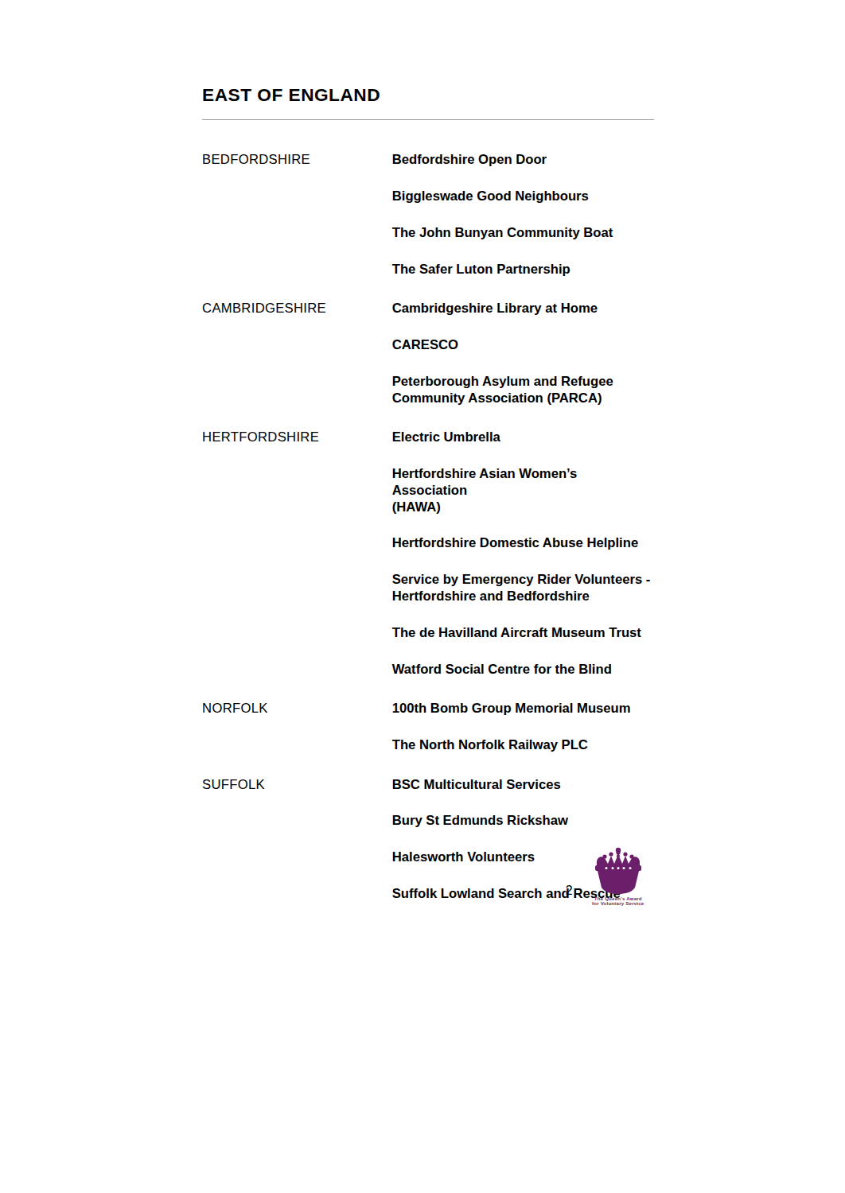EAST OF ENGLAND
| BEDFORDSHIRE | Bedfordshire Open Door Biggleswade Good Neighbours The John Bunyan Community Boat The Safer Luton Partnership |
| CAMBRIDGESHIRE | Cambridgeshire Library at Home CARESCO Peterborough Asylum and Refugee Community Association (PARCA) |
| HERTFORDSHIRE | Electric Umbrella Hertfordshire Asian Women’s Association (HAWA) Hertfordshire Domestic Abuse Helpline Service by Emergency Rider Volunteers - Hertfordshire and Bedfordshire The de Havilland Aircraft Museum Trust Watford Social Centre for the Blind |
| NORFOLK | 100th Bomb Group Memorial Museum The North Norfolk Railway PLC |
| SUFFOLK | BSC Multicultural Services Bury St Edmunds Rickshaw Halesworth Volunteers Suffolk Lowland Search and Rescue |
2
The Queen’s Award
for Voluntary Service